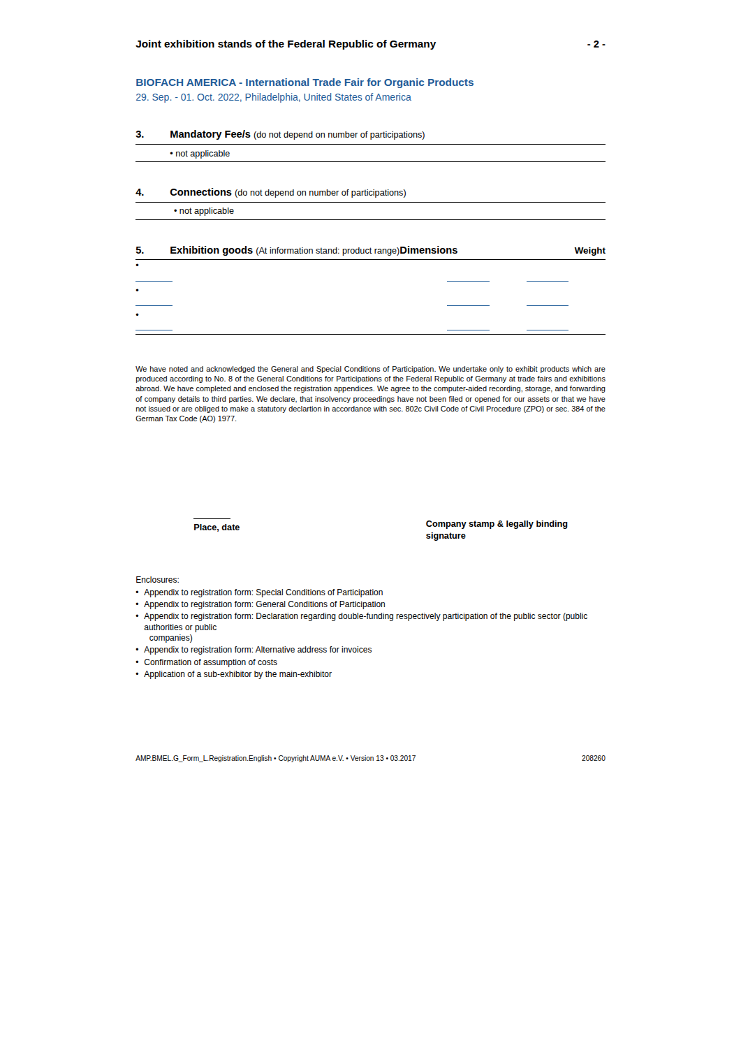Joint exhibition stands of the Federal Republic of Germany
- 2 -
BIOFACH AMERICA - International Trade Fair for Organic Products
29. Sep. - 01. Oct. 2022, Philadelphia, United States of America
3.
Mandatory Fee/s (do not depend on number of participations)
• not applicable
4.
Connections (do not depend on number of participations)
• not applicable
5.
Exhibition goods (At information stand: product range) Dimensions
Weight
| • | | | |
| • | | | |
| • | | | |
We have noted and acknowledged the General and Special Conditions of Participation. We undertake only to exhibit products which are produced according to No. 8 of the General Conditions for Participations of the Federal Republic of Germany at trade fairs and exhibitions abroad. We have completed and enclosed the registration appendices. We agree to the computer-aided recording, storage, and forwarding of company details to third parties. We declare, that insolvency proceedings have not been filed or opened for our assets or that we have not issued or are obliged to make a statutory declartion in accordance with sec. 802c Civil Code of Civil Procedure (ZPO) or sec. 384 of the German Tax Code (AO) 1977.
Place, date
Company stamp & legally binding signature
Enclosures:
Appendix to registration form: Special Conditions of Participation
Appendix to registration form: General Conditions of Participation
Appendix to registration form: Declaration regarding double-funding respectively participation of the public sector (public authorities or publiccompanies)
Appendix to registration form: Alternative address for invoices
Confirmation of assumption of costs
Application of a sub-exhibitor by the main-exhibitor
AMP.BMEL.G_Form_L.Registration.English • Copyright AUMA e.V. • Version 13 • 03.2017
208260